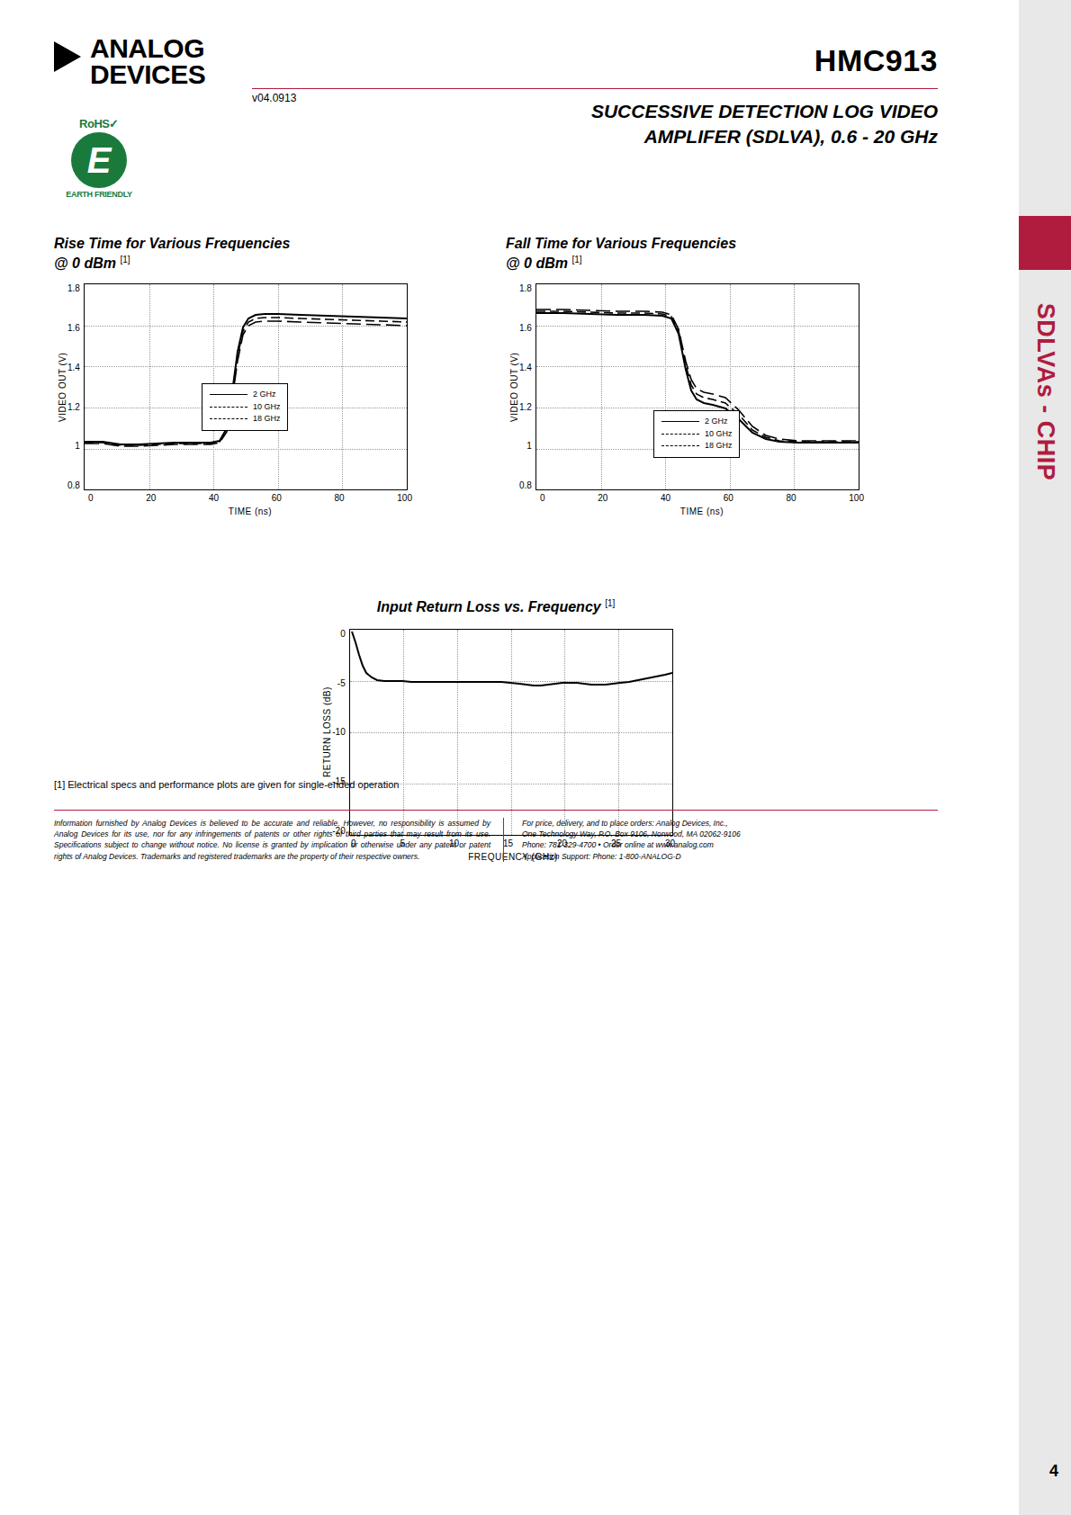SDLVAs - CHIP
ANALOG
DEVICES
HMC913
v04.0913
SUCCESSIVE DETECTION LOG VIDEO
AMPLIFER (SDLVA), 0.6 - 20 GHz
RoHS✓
E
EARTH FRIENDLY
Rise Time for Various Frequencies
@ 0 dBm [1]
VIDEO OUT (V)
1.8 1.6 1.4 1.2 1 0.8
2 GHz
10 GHz
18 GHz
020406080100
TIME (ns)
Fall Time for Various Frequencies
@ 0 dBm [1]
VIDEO OUT (V)
1.8 1.6 1.4 1.2 1 0.8
2 GHz
10 GHz
18 GHz
020406080100
TIME (ns)
Input Return Loss vs. Frequency [1]
RETURN LOSS (dB)
0 -5 -10 -15 -20
051015202530
FREQUENCY (GHz)
[1] Electrical specs and performance plots are given for single-ended operation
Information furnished by Analog Devices is believed to be accurate and reliable. However, no responsibility is assumed by Analog Devices for its use, nor for any infringements of patents or other rights of third parties that may result from its use. Specifications subject to change without notice. No license is granted by implication or otherwise under any patent or patent rights of Analog Devices. Trademarks and registered trademarks are the property of their respective owners.
For price, delivery, and to place orders: Analog Devices, Inc.,
One Technology Way, P.O. Box 9106, Norwood, MA 02062-9106
Phone: 781-329-4700 • Order online at www.analog.com
Application Support: Phone: 1-800-ANALOG-D
4